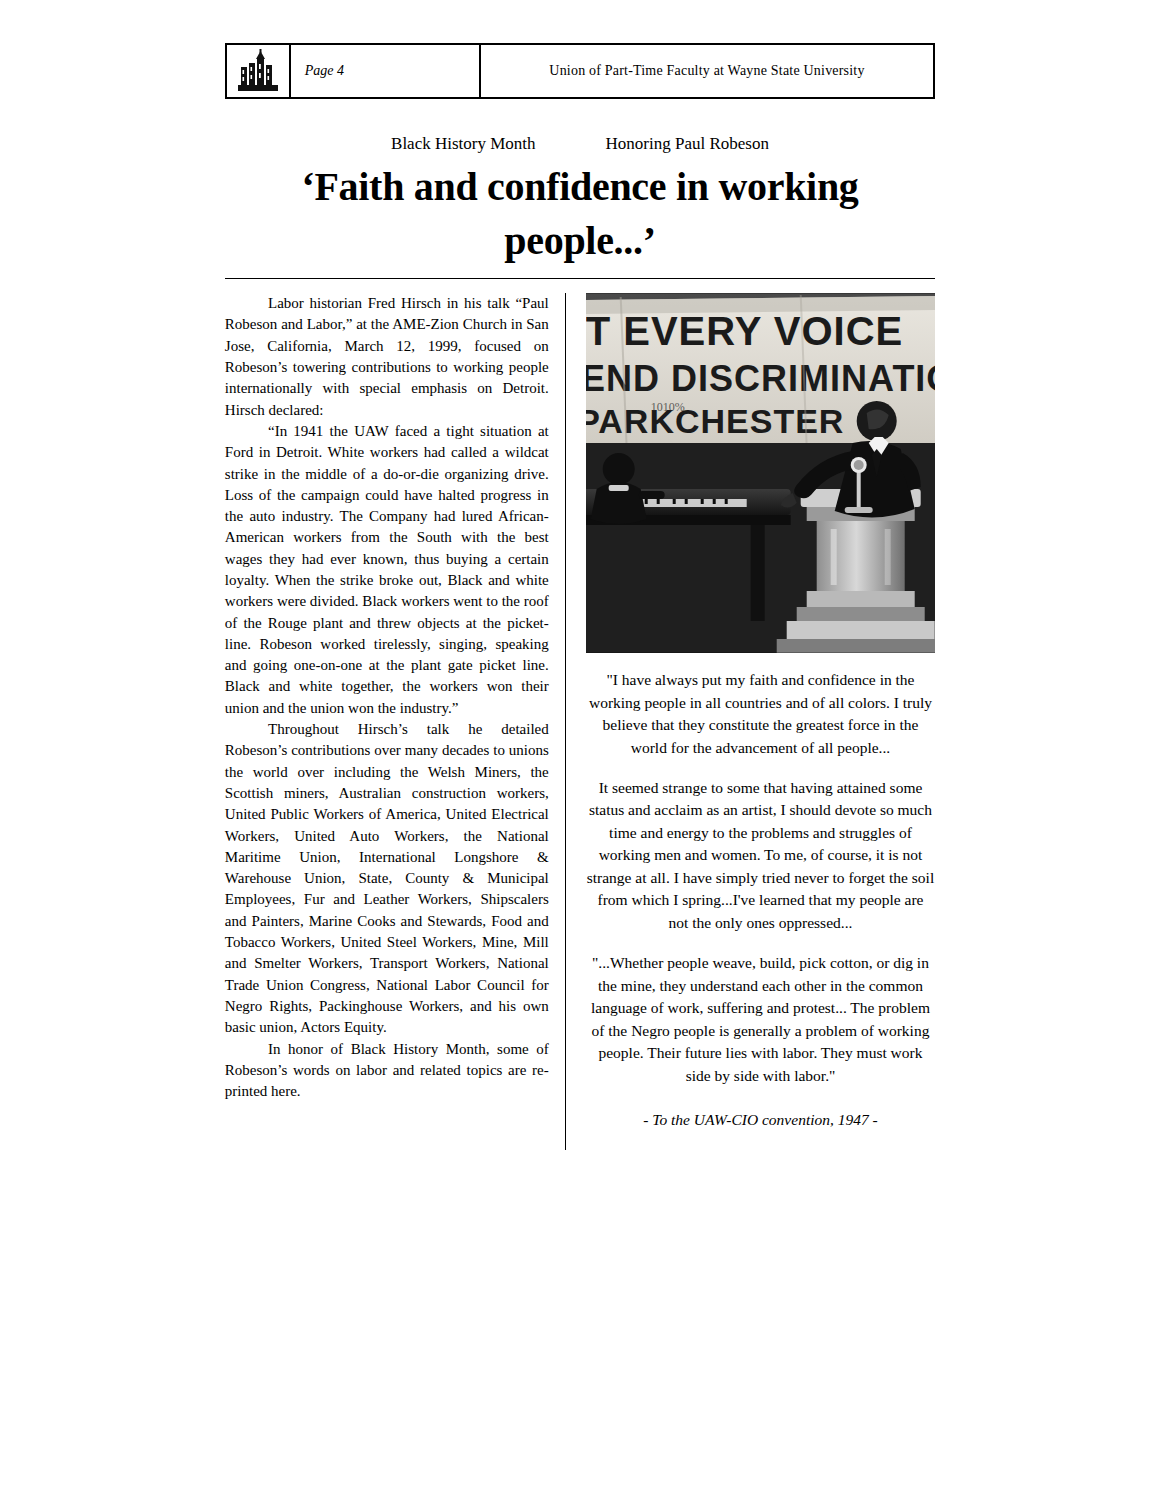Page 4
Union of Part-Time Faculty at Wayne State University
Black History Month Honoring Paul Robeson
‘Faith and confidence in working people...’
Labor historian Fred Hirsch in his talk “Paul Robeson and Labor,” at the AME-Zion Church in San Jose, California, March 12, 1999, focused on Robeson’s towering contributions to working people internationally with special emphasis on Detroit. Hirsch declared:
“In 1941 the UAW faced a tight situation at Ford in Detroit. White workers had called a wildcat strike in the middle of a do-or-die organizing drive. Loss of the campaign could have halted progress in the auto industry. The Company had lured African-American workers from the South with the best wages they had ever known, thus buying a certain loyalty. When the strike broke out, Black and white workers were divided. Black workers went to the roof of the Rouge plant and threw objects at the picketline. Robeson worked tirelessly, singing, speaking and going one-on-one at the plant gate picket line. Black and white together, the workers won their union and the union won the industry.”
Throughout Hirsch’s talk he detailed Robeson’s contributions over many decades to unions the world over including the Welsh Miners, the Scottish miners, Australian construction workers, United Public Workers of America, United Electrical Workers, United Auto Workers, the National Maritime Union, International Longshore & Warehouse Union, State, County & Municipal Employees, Fur and Leather Workers, Shipscalers and Painters, Marine Cooks and Stewards, Food and Tobacco Workers, United Steel Workers, Mine, Mill and Smelter Workers, Transport Workers, National Trade Union Congress, National Labor Council for Negro Rights, Packinghouse Workers, and his own basic union, Actors Equity.
In honor of Black History Month, some of Robeson’s words on labor and related topics are reprinted here.
LIFT EVERY VOICE TO END DISCRIMINATION IN PARKCHESTER 1010%
"I have always put my faith and confidence in the working people in all countries and of all colors. I truly believe that they constitute the greatest force in the world for the advancement of all people...
It seemed strange to some that having attained some status and acclaim as an artist, I should devote so much time and energy to the problems and struggles of working men and women. To me, of course, it is not strange at all. I have simply tried never to forget the soil from which I spring...I've learned that my people are not the only ones oppressed...
"...Whether people weave, build, pick cotton, or dig in the mine, they understand each other in the common language of work, suffering and protest... The problem of the Negro people is generally a problem of working people. Their future lies with labor. They must work side by side with labor."
- To the UAW-CIO convention, 1947 -